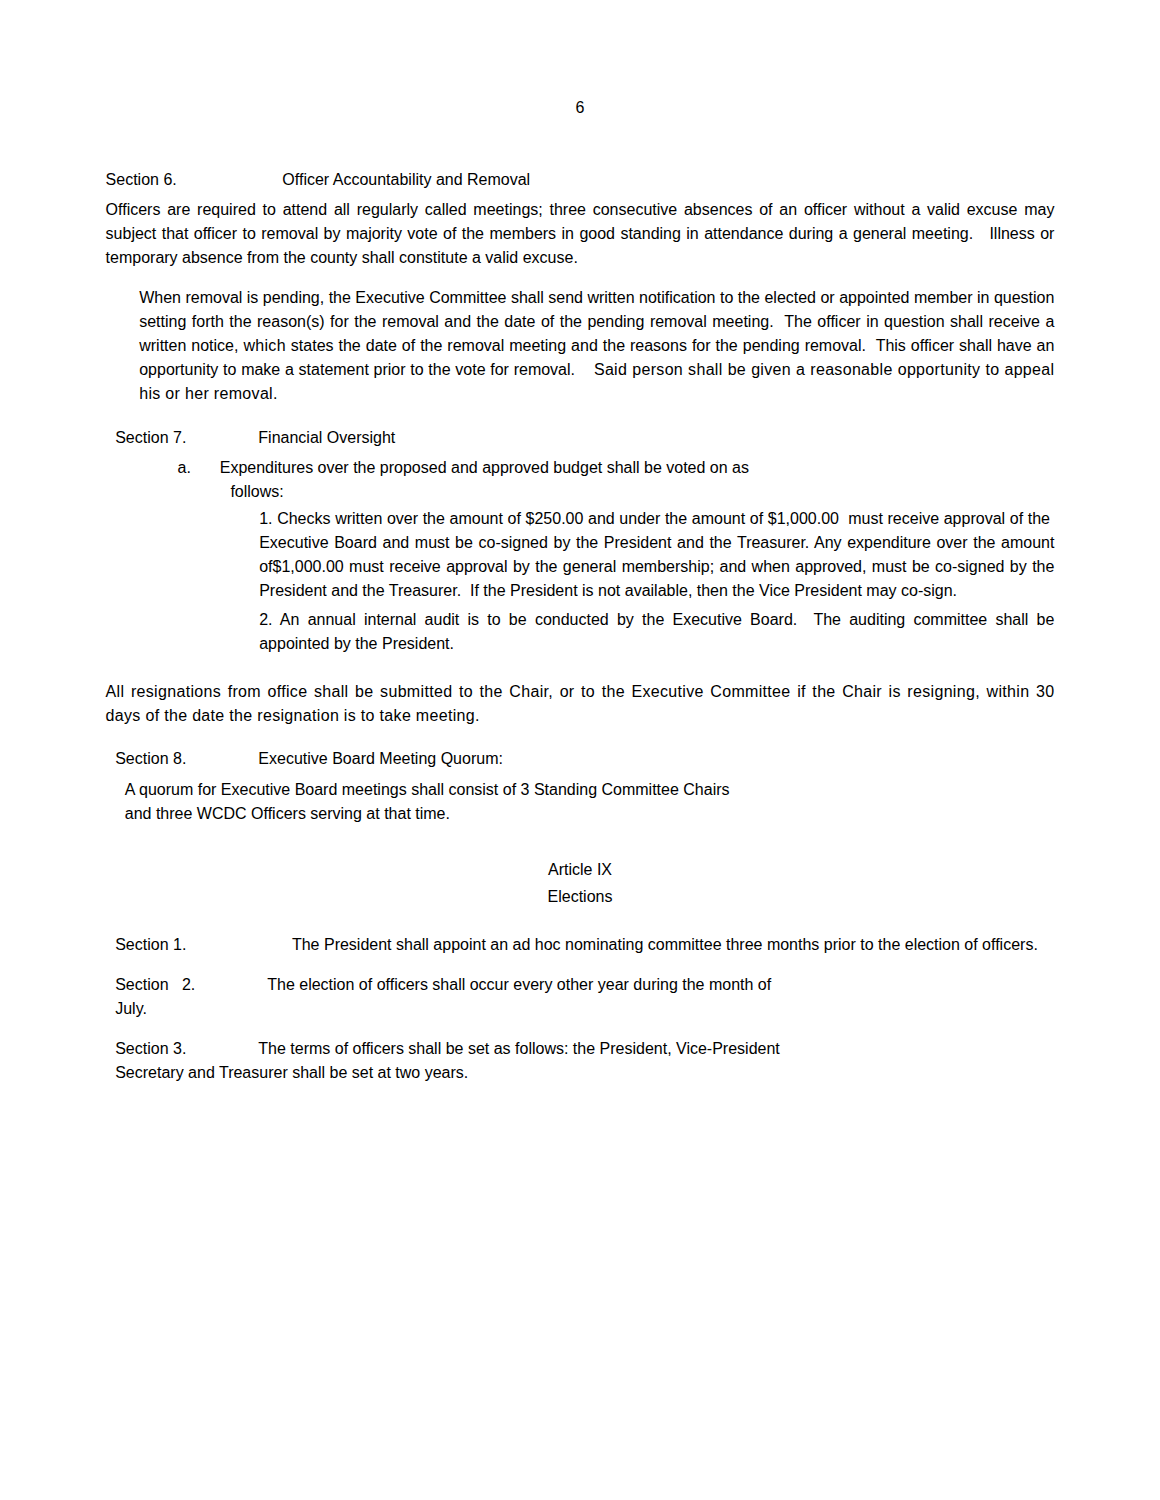6
Section 6. Officer Accountability and Removal
Officers are required to attend all regularly called meetings; three consecutive absences of an officer without a valid excuse may subject that officer to removal by majority vote of the members in good standing in attendance during a general meeting. Illness or temporary absence from the county shall constitute a valid excuse.
When removal is pending, the Executive Committee shall send written notification to the elected or appointed member in question setting forth the reason(s) for the removal and the date of the pending removal meeting. The officer in question shall receive a written notice, which states the date of the removal meeting and the reasons for the pending removal. This officer shall have an opportunity to make a statement prior to the vote for removal. Said person shall be given a reasonable opportunity to appeal his or her removal.
Section 7. Financial Oversight
a. Expenditures over the proposed and approved budget shall be voted on as
follows:
1. Checks written over the amount of $250.00 and under the amount of $1,000.00 must receive approval of the Executive Board and must be co-signed by the President and the Treasurer. Any expenditure over the amount of$1,000.00 must receive approval by the general membership; and when approved, must be co-signed by the President and the Treasurer. If the President is not available, then the Vice President may co-sign.
2. An annual internal audit is to be conducted by the Executive Board. The auditing committee shall be appointed by the President.
All resignations from office shall be submitted to the Chair, or to the Executive Committee if the Chair is resigning, within 30 days of the date the resignation is to take meeting.
Section 8. Executive Board Meeting Quorum:
A quorum for Executive Board meetings shall consist of 3 Standing Committee Chairs
and three WCDC Officers serving at that time.
Article IX
Elections
Section 1. The President shall appoint an ad hoc nominating committee three months prior to the election of officers.
Section 2. The election of officers shall occur every other year during the month of
July.
Section 3. The terms of officers shall be set as follows: the President, Vice-President
Secretary and Treasurer shall be set at two years.